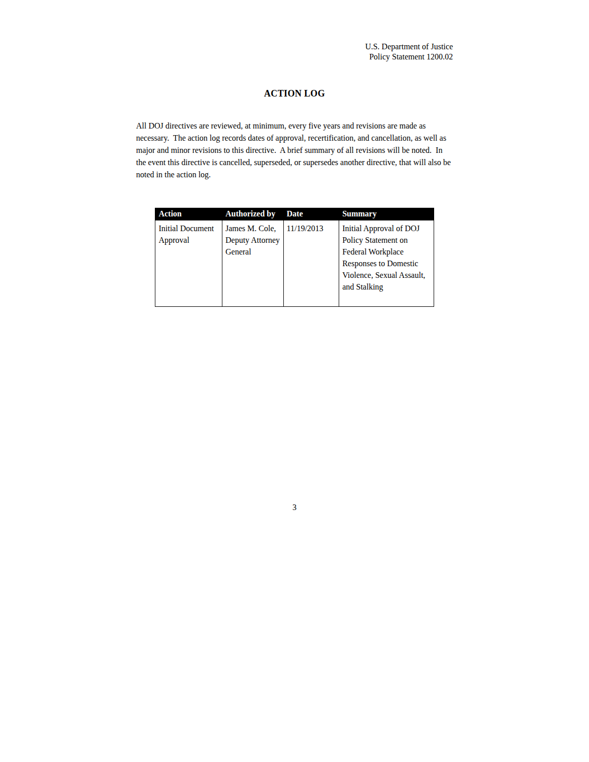U.S. Department of Justice
Policy Statement 1200.02
ACTION LOG
All DOJ directives are reviewed, at minimum, every five years and revisions are made as necessary. The action log records dates of approval, recertification, and cancellation, as well as major and minor revisions to this directive. A brief summary of all revisions will be noted. In the event this directive is cancelled, superseded, or supersedes another directive, that will also be noted in the action log.
| Action | Authorized by | Date | Summary |
| --- | --- | --- | --- |
| Initial Document Approval | James M. Cole, Deputy Attorney General | 11/19/2013 | Initial Approval of DOJ Policy Statement on Federal Workplace Responses to Domestic Violence, Sexual Assault, and Stalking |
3